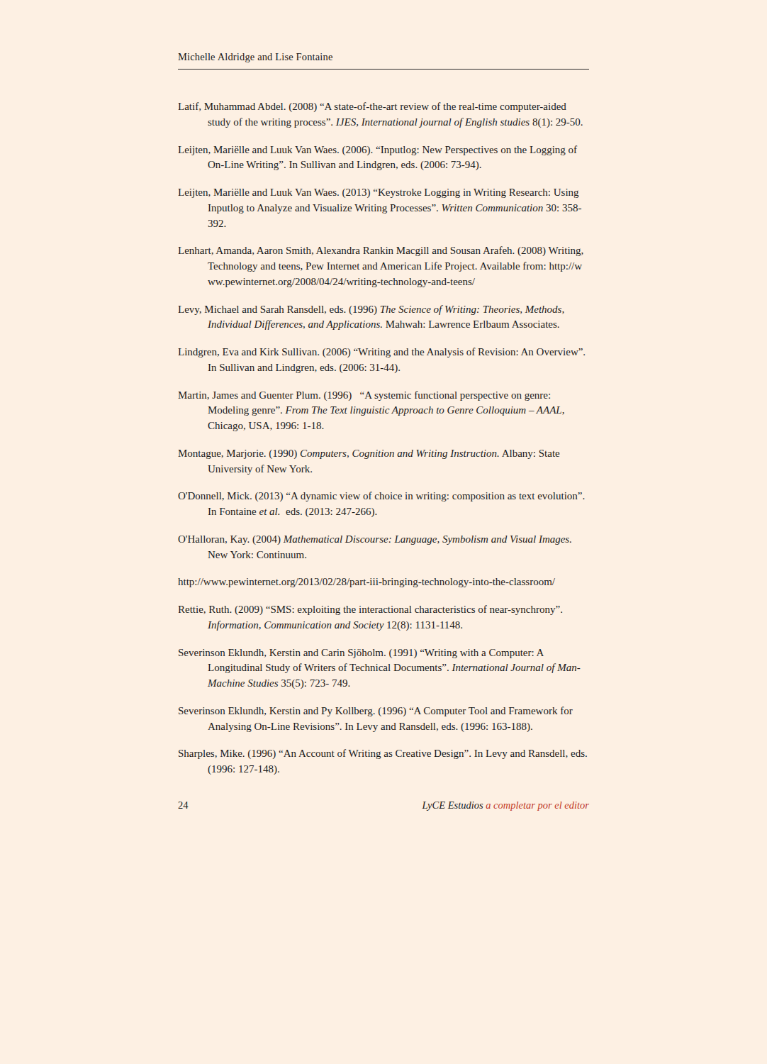Michelle Aldridge and Lise Fontaine
Latif, Muhammad Abdel. (2008) “A state-of-the-art review of the real-time computer-aided study of the writing process”. IJES, International journal of English studies 8(1): 29-50.
Leijten, Mariëlle and Luuk Van Waes. (2006). “Inputlog: New Perspectives on the Logging of On-Line Writing”. In Sullivan and Lindgren, eds. (2006: 73-94).
Leijten, Mariëlle and Luuk Van Waes. (2013) “Keystroke Logging in Writing Research: Using Inputlog to Analyze and Visualize Writing Processes”. Written Communication 30: 358-392.
Lenhart, Amanda, Aaron Smith, Alexandra Rankin Macgill and Sousan Arafeh. (2008) Writing, Technology and teens, Pew Internet and American Life Project. Available from: http://www.pewinternet.org/2008/04/24/writing-technology-and-teens/
Levy, Michael and Sarah Ransdell, eds. (1996) The Science of Writing: Theories, Methods, Individual Differences, and Applications. Mahwah: Lawrence Erlbaum Associates.
Lindgren, Eva and Kirk Sullivan. (2006) “Writing and the Analysis of Revision: An Overview”. In Sullivan and Lindgren, eds. (2006: 31-44).
Martin, James and Guenter Plum. (1996) “A systemic functional perspective on genre: Modeling genre”. From The Text linguistic Approach to Genre Colloquium – AAAL, Chicago, USA, 1996: 1-18.
Montague, Marjorie. (1990) Computers, Cognition and Writing Instruction. Albany: State University of New York.
O'Donnell, Mick. (2013) “A dynamic view of choice in writing: composition as text evolution”. In Fontaine et al. eds. (2013: 247-266).
O'Halloran, Kay. (2004) Mathematical Discourse: Language, Symbolism and Visual Images. New York: Continuum.
http://www.pewinternet.org/2013/02/28/part-iii-bringing-technology-into-the-classroom/
Rettie, Ruth. (2009) “SMS: exploiting the interactional characteristics of near-synchrony”. Information, Communication and Society 12(8): 1131-1148.
Severinson Eklundh, Kerstin and Carin Sjöholm. (1991) “Writing with a Computer: A Longitudinal Study of Writers of Technical Documents”. International Journal of Man-Machine Studies 35(5): 723- 749.
Severinson Eklundh, Kerstin and Py Kollberg. (1996) “A Computer Tool and Framework for Analysing On-Line Revisions”. In Levy and Ransdell, eds. (1996: 163-188).
Sharples, Mike. (1996) “An Account of Writing as Creative Design”. In Levy and Ransdell, eds. (1996: 127-148).
24 LyCE Estudios a completar por el editor